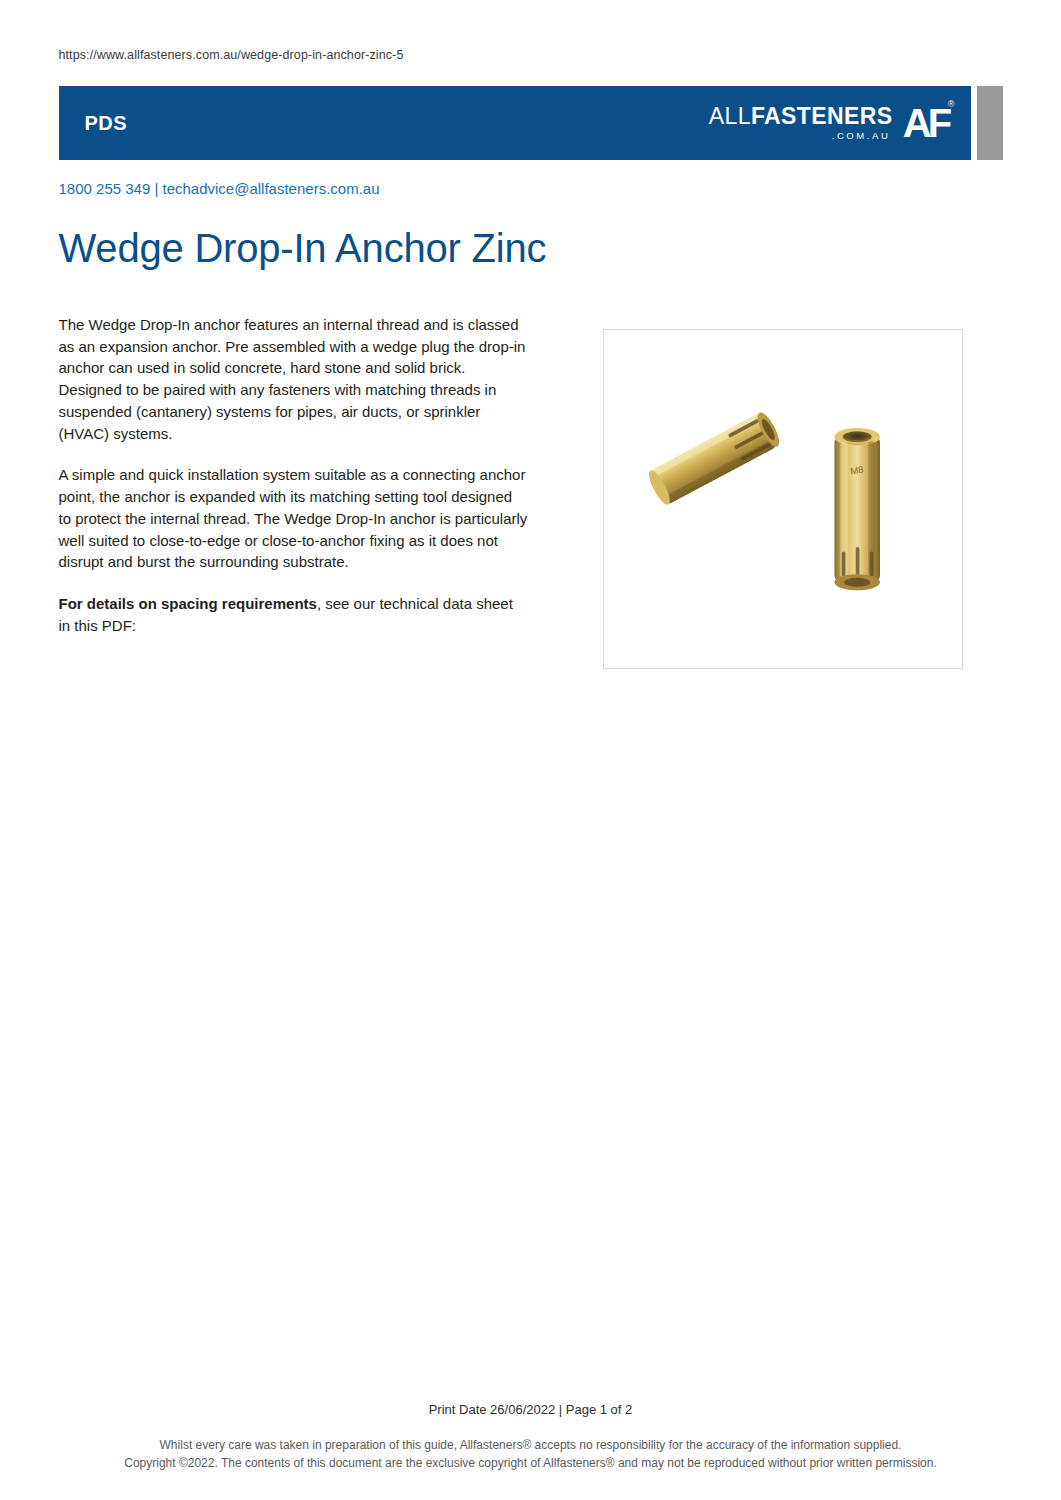https://www.allfasteners.com.au/wedge-drop-in-anchor-zinc-5
PDS
ALLFASTENERS
.COM.AU
® AF
1800 255 349 | techadvice@allfasteners.com.au
Wedge Drop-In Anchor Zinc
The Wedge Drop-In anchor features an internal thread and is classed as an expansion anchor. Pre assembled with a wedge plug the drop-in anchor can used in solid concrete, hard stone and solid brick. Designed to be paired with any fasteners with matching threads in suspended (cantanery) systems for pipes, air ducts, or sprinkler (HVAC) systems.
A simple and quick installation system suitable as a connecting anchor point, the anchor is expanded with its matching setting tool designed to protect the internal thread. The Wedge Drop-In anchor is particularly well suited to close-to-edge or close-to-anchor fixing as it does not disrupt and burst the surrounding substrate.
For details on spacing requirements, see our technical data sheet in this PDF:
Wedge Drop-In Anchor Zinc Two yellow zinc plated cylindrical drop-in anchors, one lying at an angle showing its slotted expansion end, the other standing upright showing the internal thread. M8
Print Date 26/06/2022 | Page 1 of 2
Whilst every care was taken in preparation of this guide, Allfasteners® accepts no responsibility for the accuracy of the information supplied.
Copyright ©2022. The contents of this document are the exclusive copyright of Allfasteners® and may not be reproduced without prior written permission.